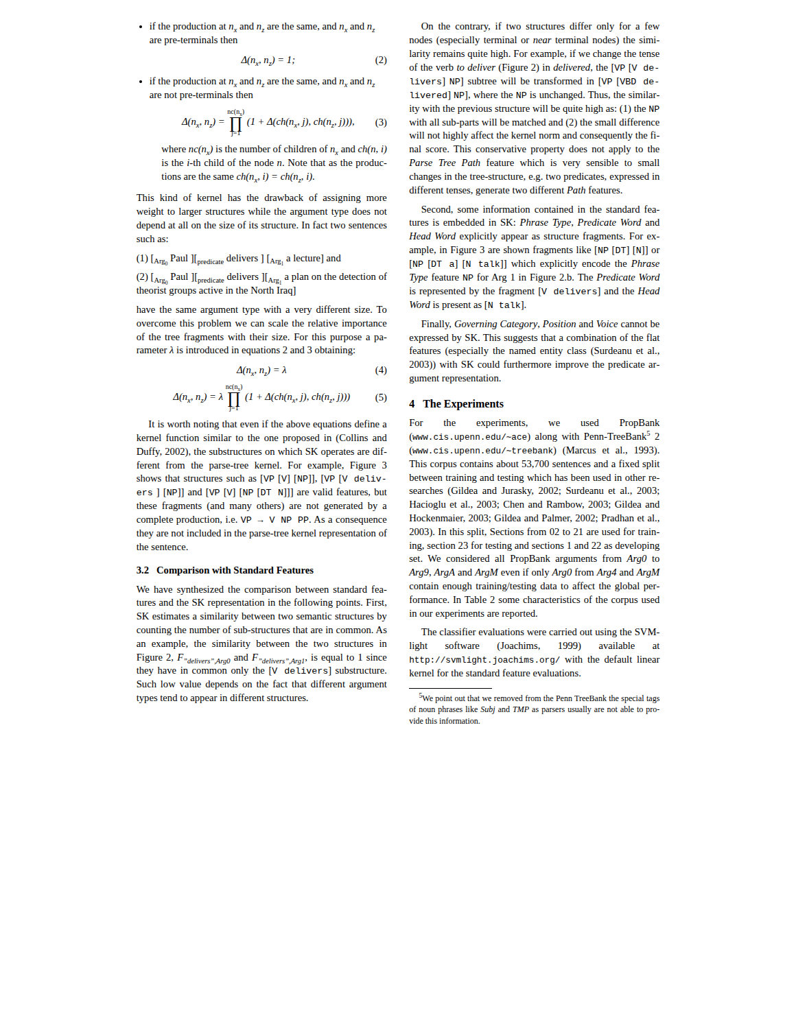if the production at nx and nz are the same, and nx and nz are pre-terminals then Δ(nx, nz) = 1;(2)
if the production at nx and nz are the same, and nx and nz are not pre-terminals then Δ(nx, nz) = nc(nx)∏j=1 (1 + Δ(ch(nx, j), ch(nz, j))),(3)
where nc(nx) is the number of children of nx and ch(n, i) is the i-th child of the node n. Note that as the productions are the same ch(nx, i) = ch(nz, i).
This kind of kernel has the drawback of assigning more weight to larger structures while the argument type does not depend at all on the size of its structure. In fact two sentences such as:
(1) [Arg0 Paul ][predicate delivers ] [Arg1 a lecture] and
(2) [Arg0 Paul ][predicate delivers ][Arg1 a plan on the detection of theorist groups active in the North Iraq]
have the same argument type with a very different size. To overcome this problem we can scale the relative importance of the tree fragments with their size. For this purpose a parameter λ is introduced in equations 2 and 3 obtaining:
Δ(nx, nz) = λ(4) Δ(nx, nz) = λ nc(nx)∏j=1 (1 + Δ(ch(nx, j), ch(nz, j)))(5)
It is worth noting that even if the above equations define a kernel function similar to the one proposed in (Collins and Duffy, 2002), the substructures on which SK operates are different from the parse-tree kernel. For example, Figure 3 shows that structures such as [VP [V] [NP]], [VP [V delivers ] [NP]] and [VP [V] [NP [DT N]]] are valid features, but these fragments (and many others) are not generated by a complete production, i.e. VP → V NP PP. As a consequence they are not included in the parse-tree kernel representation of the sentence.
3.2 Comparison with Standard Features
We have synthesized the comparison between standard features and the SK representation in the following points. First, SK estimates a similarity between two semantic structures by counting the number of sub-structures that are in common. As an example, the similarity between the two structures in Figure 2, F”delivers”,Arg0 and F”delivers”,Arg1, is equal to 1 since they have in common only the [V delivers] substructure. Such low value depends on the fact that different argument types tend to appear in different structures.
On the contrary, if two structures differ only for a few nodes (especially terminal or near terminal nodes) the similarity remains quite high. For example, if we change the tense of the verb to deliver (Figure 2) in delivered, the [VP [V delivers] NP] subtree will be transformed in [VP [VBD delivered] NP], where the NP is unchanged. Thus, the similarity with the previous structure will be quite high as: (1) the NP with all sub-parts will be matched and (2) the small difference will not highly affect the kernel norm and consequently the final score. This conservative property does not apply to the Parse Tree Path feature which is very sensible to small changes in the tree-structure, e.g. two predicates, expressed in different tenses, generate two different Path features.
Second, some information contained in the standard features is embedded in SK: Phrase Type, Predicate Word and Head Word explicitly appear as structure fragments. For example, in Figure 3 are shown fragments like [NP [DT] [N]] or [NP [DT a] [N talk]] which explicitly encode the Phrase Type feature NP for Arg 1 in Figure 2.b. The Predicate Word is represented by the fragment [V delivers] and the Head Word is present as [N talk].
Finally, Governing Category, Position and Voice cannot be expressed by SK. This suggests that a combination of the flat features (especially the named entity class (Surdeanu et al., 2003)) with SK could furthermore improve the predicate argument representation.
4 The Experiments
For the experiments, we used PropBank (www.cis.upenn.edu/∼ace) along with Penn-TreeBank5 2 (www.cis.upenn.edu/∼treebank) (Marcus et al., 1993). This corpus contains about 53,700 sentences and a fixed split between training and testing which has been used in other researches (Gildea and Jurasky, 2002; Surdeanu et al., 2003; Hacioglu et al., 2003; Chen and Rambow, 2003; Gildea and Hockenmaier, 2003; Gildea and Palmer, 2002; Pradhan et al., 2003). In this split, Sections from 02 to 21 are used for training, section 23 for testing and sections 1 and 22 as developing set. We considered all PropBank arguments from Arg0 to Arg9, ArgA and ArgM even if only Arg0 from Arg4 and ArgM contain enough training/testing data to affect the global performance. In Table 2 some characteristics of the corpus used in our experiments are reported.
The classifier evaluations were carried out using the SVM-light software (Joachims, 1999) available at http://svmlight.joachims.org/ with the default linear kernel for the standard feature evaluations.
5We point out that we removed from the Penn TreeBank the special tags of noun phrases like Subj and TMP as parsers usually are not able to provide this information.